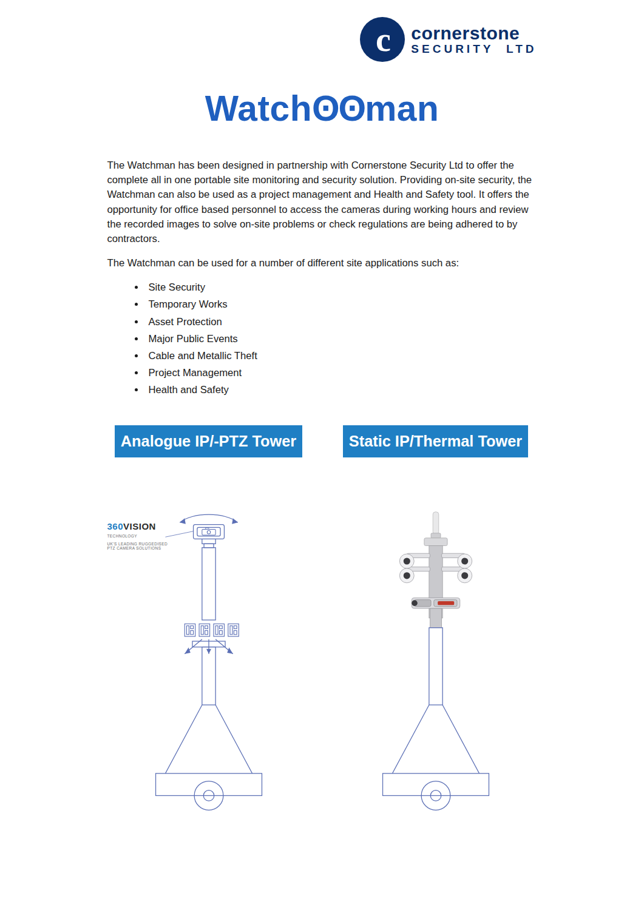c
cornerstone SECURITY LTD
Watchʘʘman
The Watchman has been designed in partnership with Cornerstone Security Ltd to offer the complete all in one portable site monitoring and security solution. Providing on-site security, the Watchman can also be used as a project management and Health and Safety tool. It offers the opportunity for office based personnel to access the cameras during working hours and review the recorded images to solve on-site problems or check regulations are being adhered to by contractors.
The Watchman can be used for a number of different site applications such as:
Site Security
Temporary Works
Asset Protection
Major Public Events
Cable and Metallic Theft
Project Management
Health and Safety
Analogue IP/-PTZ Tower
360 VISION
Technology
Uk's leading ruggedised
PTZ camera solutions
Static IP/Thermal Tower